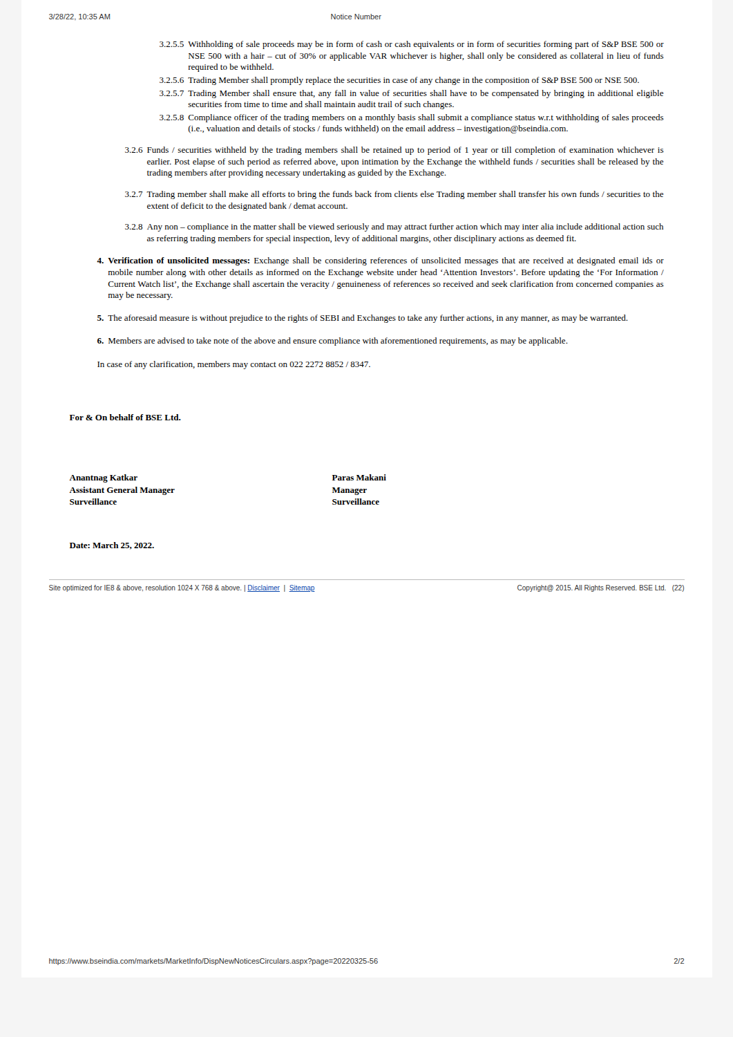3/28/22, 10:35 AM
Notice Number
3.2.5.5
Withholding of sale proceeds may be in form of cash or cash equivalents or in form of securities forming part of S&P BSE 500 or NSE 500 with a hair – cut of 30% or applicable VAR whichever is higher, shall only be considered as collateral in lieu of funds required to be withheld.
3.2.5.6
Trading Member shall promptly replace the securities in case of any change in the composition of S&P BSE 500 or NSE 500.
3.2.5.7
Trading Member shall ensure that, any fall in value of securities shall have to be compensated by bringing in additional eligible securities from time to time and shall maintain audit trail of such changes.
3.2.5.8
Compliance officer of the trading members on a monthly basis shall submit a compliance status w.r.t withholding of sales proceeds (i.e., valuation and details of stocks / funds withheld) on the email address – investigation@bseindia.com.
3.2.6
Funds / securities withheld by the trading members shall be retained up to period of 1 year or till completion of examination whichever is earlier. Post elapse of such period as referred above, upon intimation by the Exchange the withheld funds / securities shall be released by the trading members after providing necessary undertaking as guided by the Exchange.
3.2.7
Trading member shall make all efforts to bring the funds back from clients else Trading member shall transfer his own funds / securities to the extent of deficit to the designated bank / demat account.
3.2.8
Any non – compliance in the matter shall be viewed seriously and may attract further action which may inter alia include additional action such as referring trading members for special inspection, levy of additional margins, other disciplinary actions as deemed fit.
4.
Verification of unsolicited messages: Exchange shall be considering references of unsolicited messages that are received at designated email ids or mobile number along with other details as informed on the Exchange website under head ‘Attention Investors’. Before updating the ‘For Information / Current Watch list’, the Exchange shall ascertain the veracity / genuineness of references so received and seek clarification from concerned companies as may be necessary.
5.
The aforesaid measure is without prejudice to the rights of SEBI and Exchanges to take any further actions, in any manner, as may be warranted.
6.
Members are advised to take note of the above and ensure compliance with aforementioned requirements, as may be applicable.
In case of any clarification, members may contact on 022 2272 8852 / 8347.
For & On behalf of BSE Ltd.
Anantnag Katkar
Assistant General Manager
Surveillance
Paras Makani
Manager
Surveillance
Date: March 25, 2022.
Site optimized for IE8 & above, resolution 1024 X 768 & above. | Disclaimer | Sitemap
Copyright@ 2015. All Rights Reserved. BSE Ltd. (22)
https://www.bseindia.com/markets/MarketInfo/DispNewNoticesCirculars.aspx?page=20220325-56
2/2